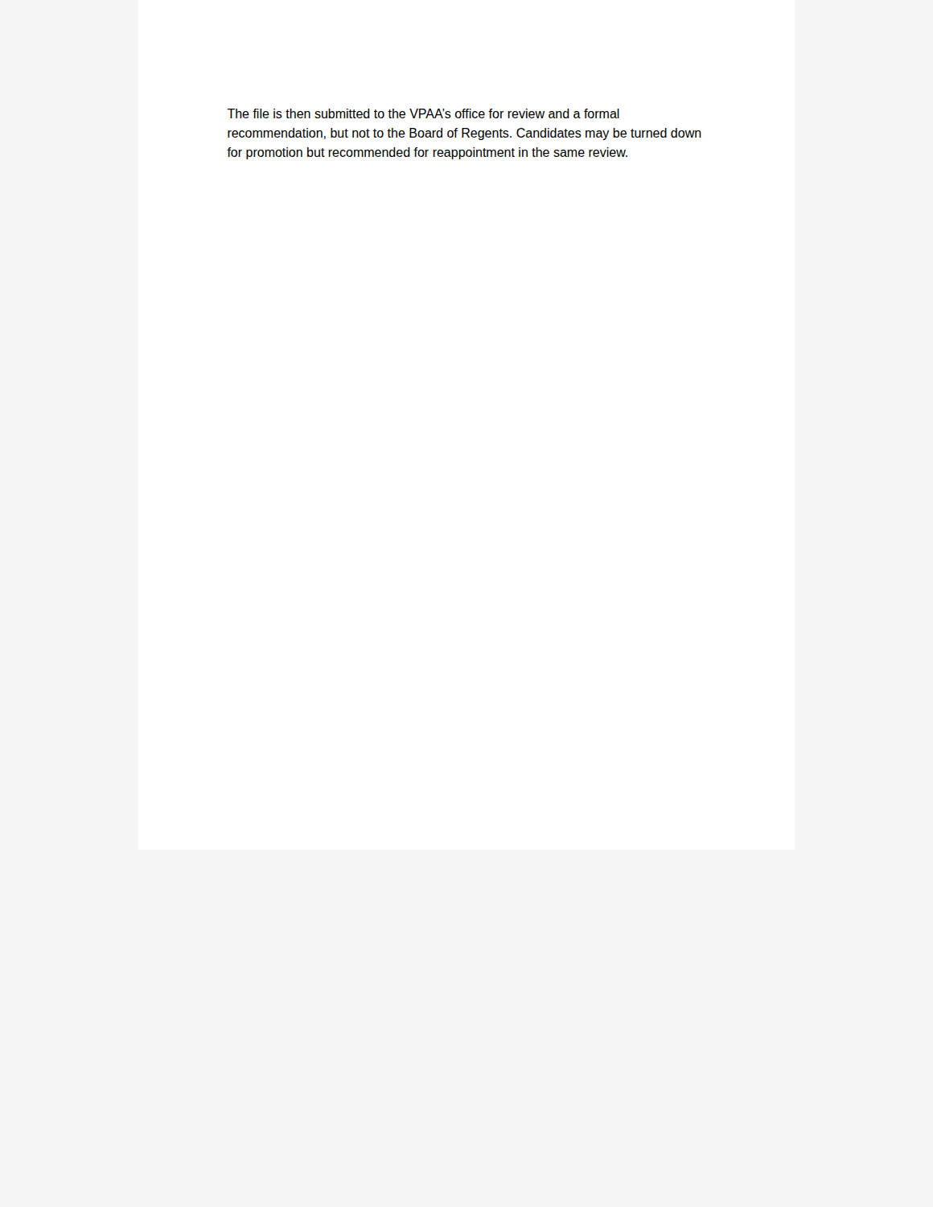The file is then submitted to the VPAA’s office for review and a formal recommendation, but not to the Board of Regents. Candidates may be turned down for promotion but recommended for reappointment in the same review.